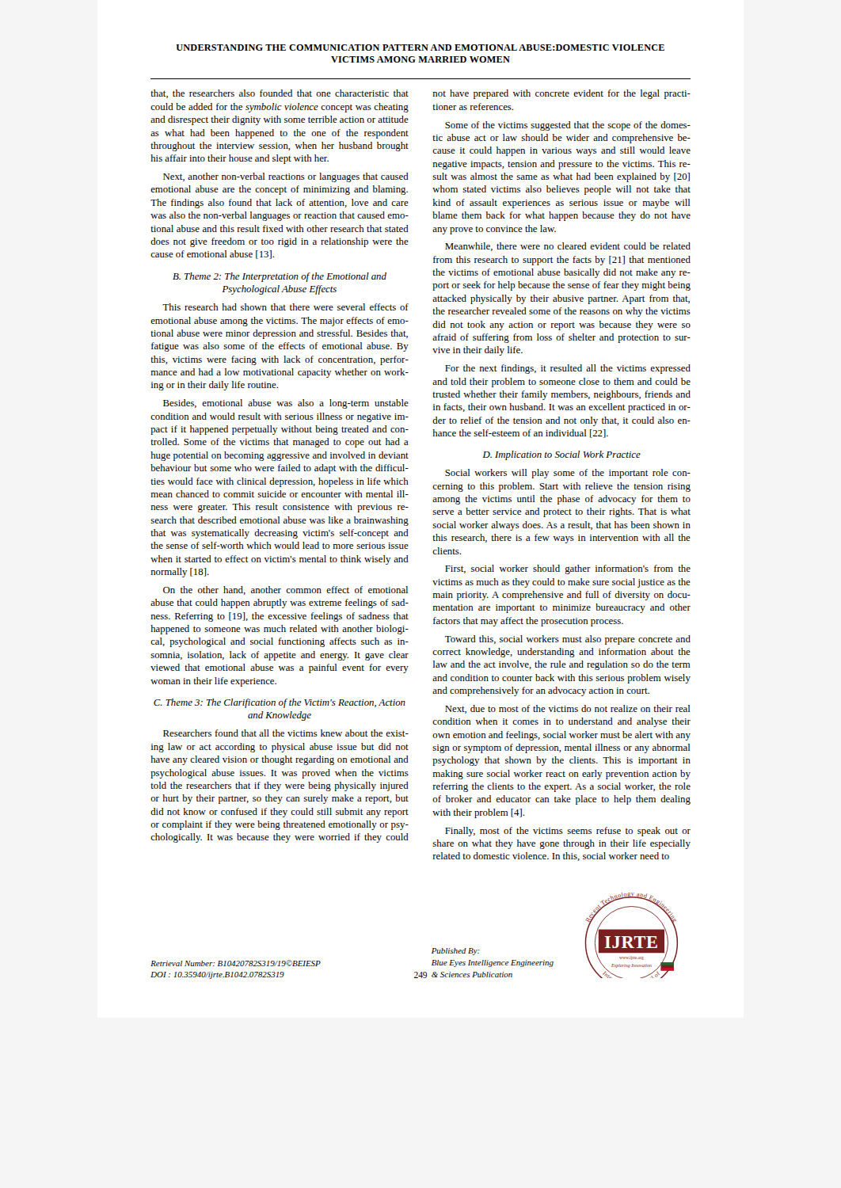Understanding the Communication Pattern and Emotional Abuse:Domestic Violence
Victims Among Married Women
that, the researchers also founded that one characteristic that could be added for the symbolic violence concept was cheating and disrespect their dignity with some terrible action or attitude as what had been happened to the one of the respondent throughout the interview session, when her husband brought his affair into their house and slept with her.
Next, another non-verbal reactions or languages that caused emotional abuse are the concept of minimizing and blaming. The findings also found that lack of attention, love and care was also the non-verbal languages or reaction that caused emotional abuse and this result fixed with other research that stated does not give freedom or too rigid in a relationship were the cause of emotional abuse [13].
B. Theme 2: The Interpretation of the Emotional and Psychological Abuse Effects
This research had shown that there were several effects of emotional abuse among the victims. The major effects of emotional abuse were minor depression and stressful. Besides that, fatigue was also some of the effects of emotional abuse. By this, victims were facing with lack of concentration, performance and had a low motivational capacity whether on working or in their daily life routine.
Besides, emotional abuse was also a long-term unstable condition and would result with serious illness or negative impact if it happened perpetually without being treated and controlled. Some of the victims that managed to cope out had a huge potential on becoming aggressive and involved in deviant behaviour but some who were failed to adapt with the difficulties would face with clinical depression, hopeless in life which mean chanced to commit suicide or encounter with mental illness were greater. This result consistence with previous research that described emotional abuse was like a brainwashing that was systematically decreasing victim's self-concept and the sense of self-worth which would lead to more serious issue when it started to effect on victim's mental to think wisely and normally [18].
On the other hand, another common effect of emotional abuse that could happen abruptly was extreme feelings of sadness. Referring to [19], the excessive feelings of sadness that happened to someone was much related with another biological, psychological and social functioning affects such as insomnia, isolation, lack of appetite and energy. It gave clear viewed that emotional abuse was a painful event for every woman in their life experience.
C. Theme 3: The Clarification of the Victim's Reaction, Action and Knowledge
Researchers found that all the victims knew about the existing law or act according to physical abuse issue but did not have any cleared vision or thought regarding on emotional and psychological abuse issues. It was proved when the victims told the researchers that if they were being physically injured or hurt by their partner, so they can surely make a report, but did not know or confused if they could still submit any report or complaint if they were being threatened emotionally or psychologically. It was because they were worried if they could not have prepared with concrete evident for the legal practitioner as references.
Some of the victims suggested that the scope of the domestic abuse act or law should be wider and comprehensive because it could happen in various ways and still would leave negative impacts, tension and pressure to the victims. This result was almost the same as what had been explained by [20] whom stated victims also believes people will not take that kind of assault experiences as serious issue or maybe will blame them back for what happen because they do not have any prove to convince the law.
Meanwhile, there were no cleared evident could be related from this research to support the facts by [21] that mentioned the victims of emotional abuse basically did not make any report or seek for help because the sense of fear they might being attacked physically by their abusive partner. Apart from that, the researcher revealed some of the reasons on why the victims did not took any action or report was because they were so afraid of suffering from loss of shelter and protection to survive in their daily life.
For the next findings, it resulted all the victims expressed and told their problem to someone close to them and could be trusted whether their family members, neighbours, friends and in facts, their own husband. It was an excellent practiced in order to relief of the tension and not only that, it could also enhance the self-esteem of an individual [22].
D. Implication to Social Work Practice
Social workers will play some of the important role concerning to this problem. Start with relieve the tension rising among the victims until the phase of advocacy for them to serve a better service and protect to their rights. That is what social worker always does. As a result, that has been shown in this research, there is a few ways in intervention with all the clients.
First, social worker should gather information's from the victims as much as they could to make sure social justice as the main priority. A comprehensive and full of diversity on documentation are important to minimize bureaucracy and other factors that may affect the prosecution process.
Toward this, social workers must also prepare concrete and correct knowledge, understanding and information about the law and the act involve, the rule and regulation so do the term and condition to counter back with this serious problem wisely and comprehensively for an advocacy action in court.
Next, due to most of the victims do not realize on their real condition when it comes in to understand and analyse their own emotion and feelings, social worker must be alert with any sign or symptom of depression, mental illness or any abnormal psychology that shown by the clients. This is important in making sure social worker react on early prevention action by referring the clients to the expert. As a social worker, the role of broker and educator can take place to help them dealing with their problem [4].
Finally, most of the victims seems refuse to speak out or share on what they have gone through in their life especially related to domestic violence. In this, social worker need to
Retrieval Number: B10420782S319/19©BEIESP
DOI : 10.35940/ijrte.B1042.0782S319
249
Published By:
Blue Eyes Intelligence Engineering
& Sciences Publication
Recent Technology and Engineering International Journal of IJRTE www.ijrte.org Exploring Innovation